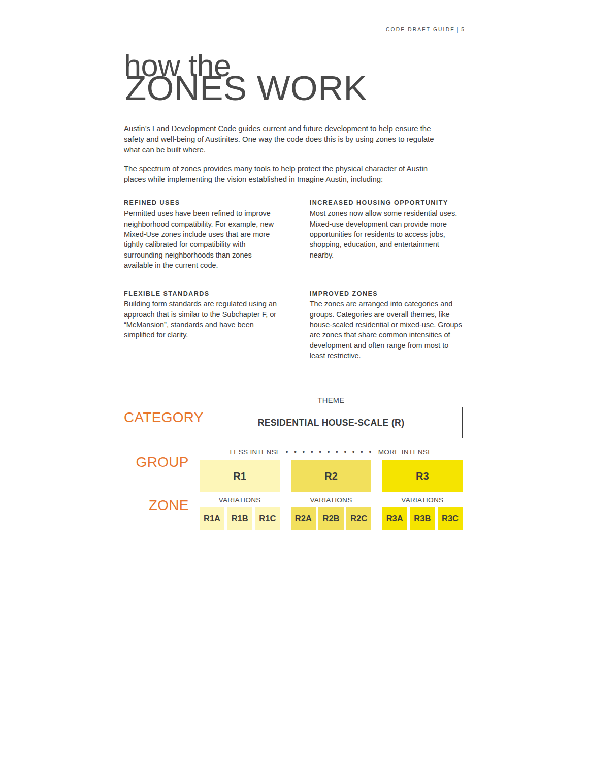CODE DRAFT GUIDE|5
how the ZONES WORK
Austin’s Land Development Code guides current and future development to help ensure the safety and well-being of Austinites. One way the code does this is by using zones to regulate what can be built where.
The spectrum of zones provides many tools to help protect the physical character of Austin places while implementing the vision established in Imagine Austin, including:
Refined Uses
Permitted uses have been refined to improve neighborhood compatibility. For example, new Mixed-Use zones include uses that are more tightly calibrated for compatibility with surrounding neighborhoods than zones available in the current code.
Increased Housing Opportunity
Most zones now allow some residential uses. Mixed-use development can provide more opportunities for residents to access jobs, shopping, education, and entertainment nearby.
Flexible Standards
Building form standards are regulated using an approach that is similar to the Subchapter F, or “McMansion”, standards and have been simplified for clarity.
Improved Zones
The zones are arranged into categories and groups. Categories are overall themes, like house-scaled residential or mixed-use. Groups are zones that share common intensities of development and often range from most to least restrictive.
CATEGORY
GROUP
ZONE
THEME
RESIDENTIAL HOUSE-SCALE (R)
LESS INTENSE • • • • • • • • • • • MORE INTENSE
R1
R2
R3
VARIATIONS VARIATIONS VARIATIONS
R1A
R1B
R1C
R2A
R2B
R2C
R3A
R3B
R3C